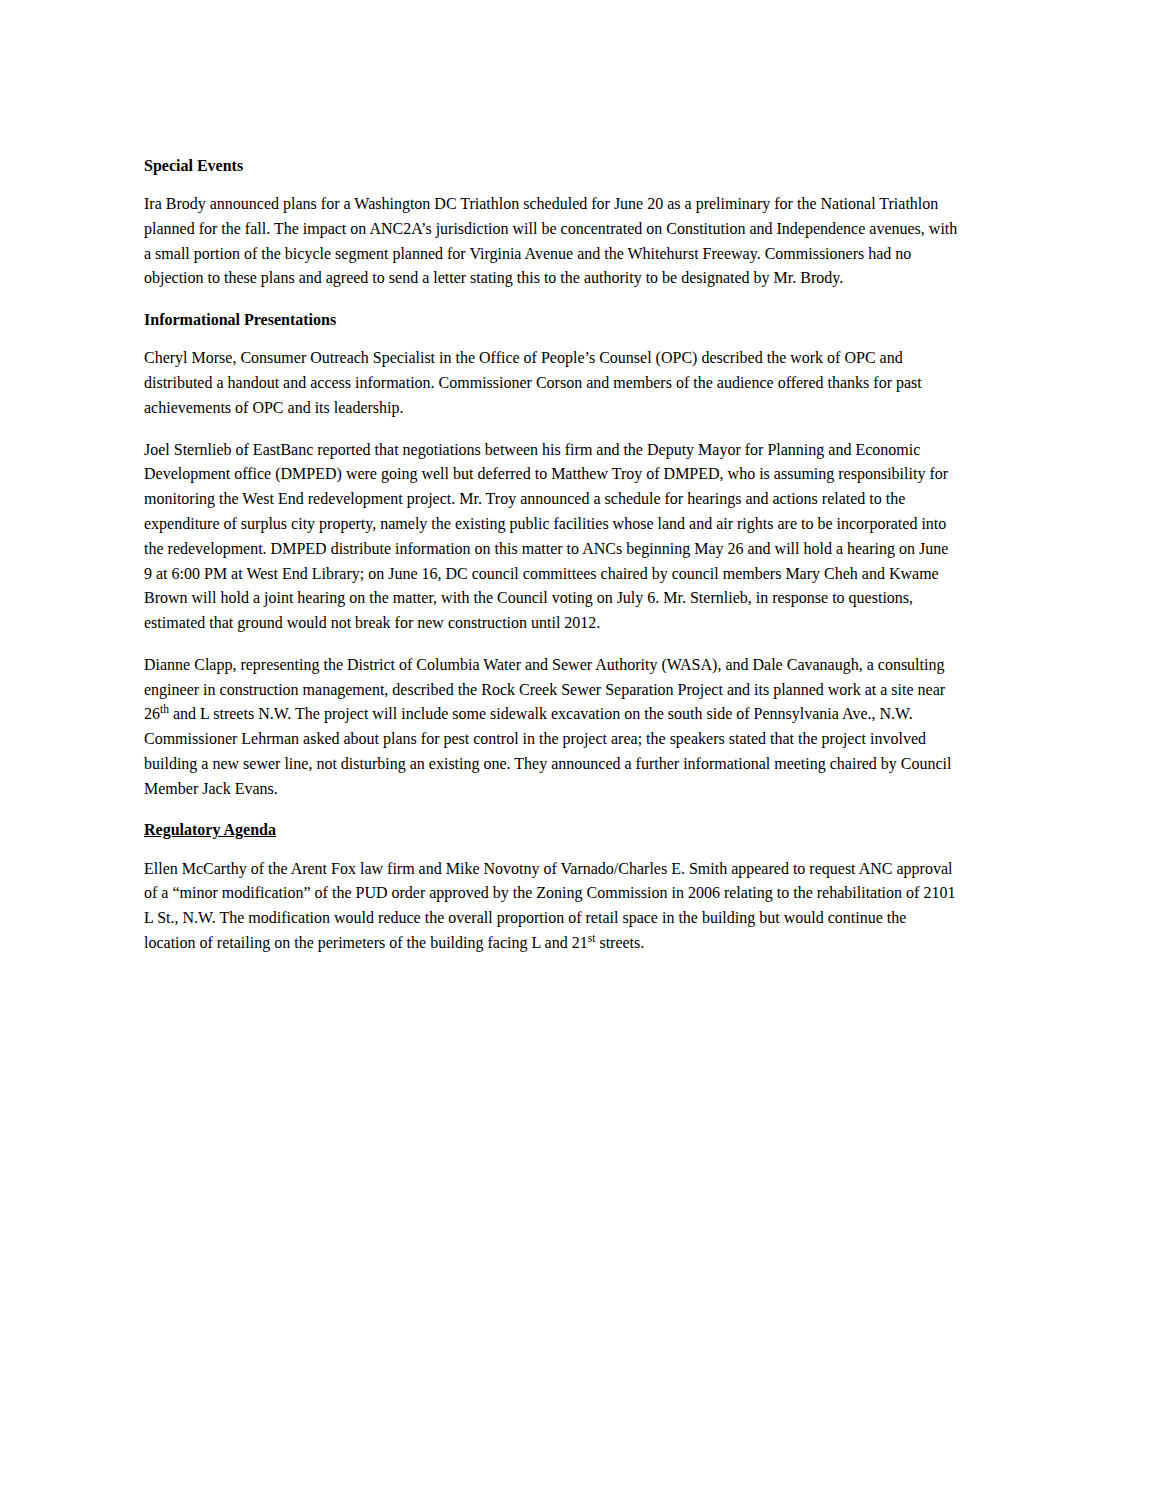Special Events
Ira Brody announced plans for a Washington DC Triathlon scheduled for June 20 as a preliminary for the National Triathlon planned for the fall. The impact on ANC2A’s jurisdiction will be concentrated on Constitution and Independence avenues, with a small portion of the bicycle segment planned for Virginia Avenue and the Whitehurst Freeway. Commissioners had no objection to these plans and agreed to send a letter stating this to the authority to be designated by Mr. Brody.
Informational Presentations
Cheryl Morse, Consumer Outreach Specialist in the Office of People’s Counsel (OPC) described the work of OPC and distributed a handout and access information. Commissioner Corson and members of the audience offered thanks for past achievements of OPC and its leadership.
Joel Sternlieb of EastBanc reported that negotiations between his firm and the Deputy Mayor for Planning and Economic Development office (DMPED) were going well but deferred to Matthew Troy of DMPED, who is assuming responsibility for monitoring the West End redevelopment project. Mr. Troy announced a schedule for hearings and actions related to the expenditure of surplus city property, namely the existing public facilities whose land and air rights are to be incorporated into the redevelopment. DMPED distribute information on this matter to ANCs beginning May 26 and will hold a hearing on June 9 at 6:00 PM at West End Library; on June 16, DC council committees chaired by council members Mary Cheh and Kwame Brown will hold a joint hearing on the matter, with the Council voting on July 6. Mr. Sternlieb, in response to questions, estimated that ground would not break for new construction until 2012.
Dianne Clapp, representing the District of Columbia Water and Sewer Authority (WASA), and Dale Cavanaugh, a consulting engineer in construction management, described the Rock Creek Sewer Separation Project and its planned work at a site near 26th and L streets N.W. The project will include some sidewalk excavation on the south side of Pennsylvania Ave., N.W. Commissioner Lehrman asked about plans for pest control in the project area; the speakers stated that the project involved building a new sewer line, not disturbing an existing one. They announced a further informational meeting chaired by Council Member Jack Evans.
Regulatory Agenda
Ellen McCarthy of the Arent Fox law firm and Mike Novotny of Varnado/Charles E. Smith appeared to request ANC approval of a “minor modification” of the PUD order approved by the Zoning Commission in 2006 relating to the rehabilitation of 2101 L St., N.W. The modification would reduce the overall proportion of retail space in the building but would continue the location of retailing on the perimeters of the building facing L and 21st streets.